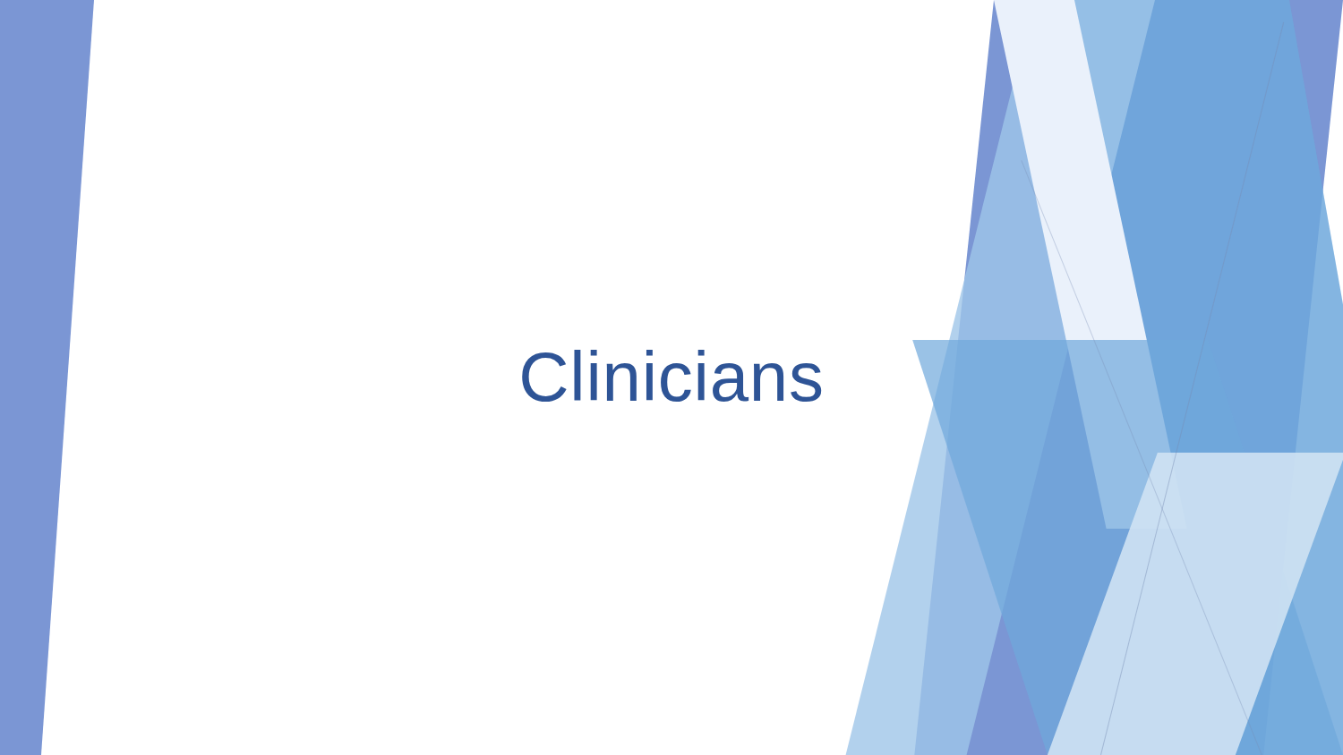Clinicians